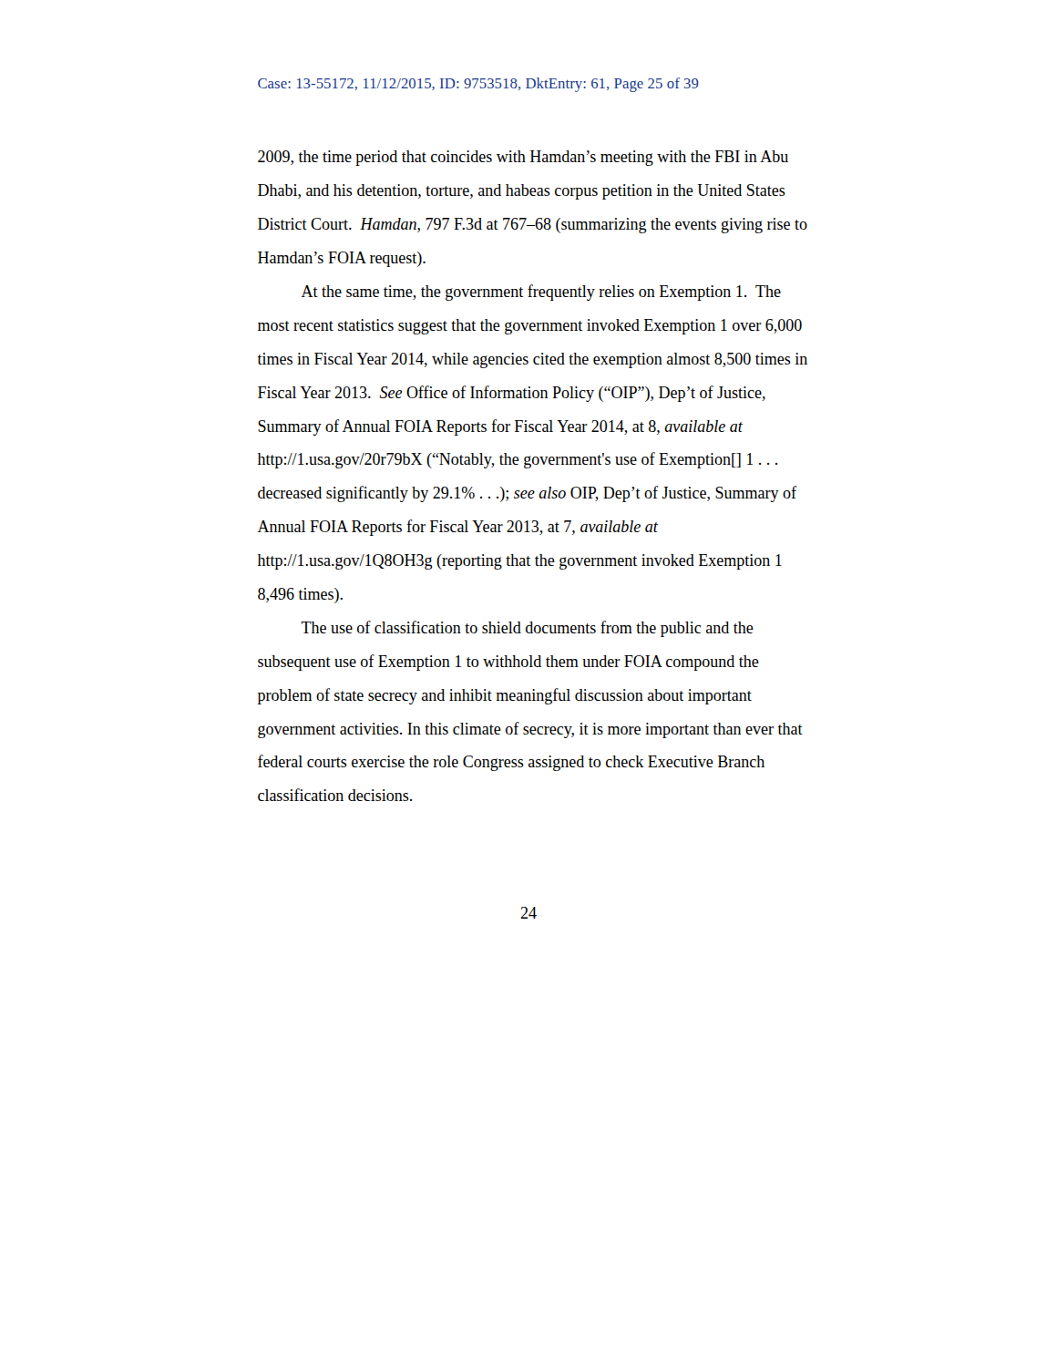Case: 13-55172, 11/12/2015, ID: 9753518, DktEntry: 61, Page 25 of 39
2009, the time period that coincides with Hamdan’s meeting with the FBI in Abu Dhabi, and his detention, torture, and habeas corpus petition in the United States District Court. Hamdan, 797 F.3d at 767–68 (summarizing the events giving rise to Hamdan’s FOIA request).
At the same time, the government frequently relies on Exemption 1. The most recent statistics suggest that the government invoked Exemption 1 over 6,000 times in Fiscal Year 2014, while agencies cited the exemption almost 8,500 times in Fiscal Year 2013. See Office of Information Policy (“OIP”), Dep’t of Justice, Summary of Annual FOIA Reports for Fiscal Year 2014, at 8, available at http://1.usa.gov/20r79bX (“Notably, the government's use of Exemption[] 1 . . . decreased significantly by 29.1% . . .); see also OIP, Dep’t of Justice, Summary of Annual FOIA Reports for Fiscal Year 2013, at 7, available at http://1.usa.gov/1Q8OH3g (reporting that the government invoked Exemption 1 8,496 times).
The use of classification to shield documents from the public and the subsequent use of Exemption 1 to withhold them under FOIA compound the problem of state secrecy and inhibit meaningful discussion about important government activities. In this climate of secrecy, it is more important than ever that federal courts exercise the role Congress assigned to check Executive Branch classification decisions.
24